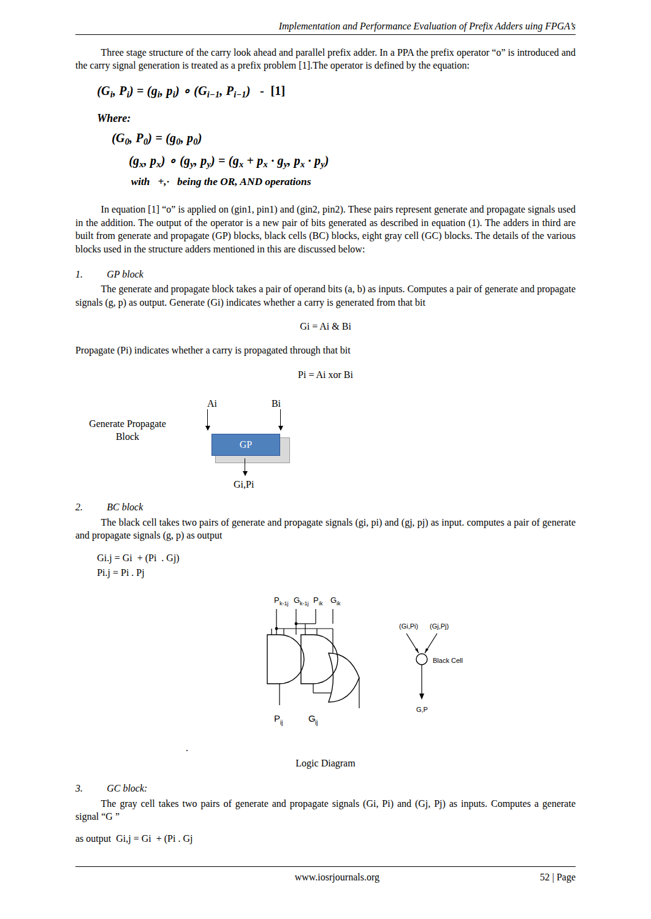Implementation and Performance Evaluation of Prefix Adders uing FPGA’s
Three stage structure of the carry look ahead and parallel prefix adder. In a PPA the prefix operator “o” is introduced and the carry signal generation is treated as a prefix problem [1].The operator is defined by the equation:
(Gi, Pi) = (gi, pi) ∘ (Gi−1, Pi−1) - [1]
Where:
(G0, P0) = (g0, p0)
(gx, px) ∘ (gy, py) = (gx + px · gy, px · py)
with +,· being the OR, AND operations
In equation [1] “o” is applied on (gin1, pin1) and (gin2, pin2). These pairs represent generate and propagate signals used in the addition. The output of the operator is a new pair of bits generated as described in equation (1). The adders in third are built from generate and propagate (GP) blocks, black cells (BC) blocks, eight gray cell (GC) blocks. The details of the various blocks used in the structure adders mentioned in this are discussed below:
1. GP block
The generate and propagate block takes a pair of operand bits (a, b) as inputs. Computes a pair of generate and propagate signals (g, p) as output. Generate (Gi) indicates whether a carry is generated from that bit
Gi = Ai & Bi
Propagate (Pi) indicates whether a carry is propagated through that bit
Pi = Ai xor Bi
Generate Propagate
Block
Ai Bi
GP
Gi,Pi
2. BC block
The black cell takes two pairs of generate and propagate signals (gi, pi) and (gj, pj) as input. computes a pair of generate and propagate signals (g, p) as output
Gi.j = Gi + (Pi . Gj)
Pi.j = Pi . Pj
P k-1j G k-1j P ik G ik P ij G ij (Gi,Pi) (Gj,Pj) Black Cell G,P
.
Logic Diagram
3. GC block:
The gray cell takes two pairs of generate and propagate signals (Gi, Pi) and (Gj, Pj) as inputs. Computes a generate signal “G ”
as output Gi,j = Gi + (Pi . Gj
www.iosrjournals.org
52 | Page